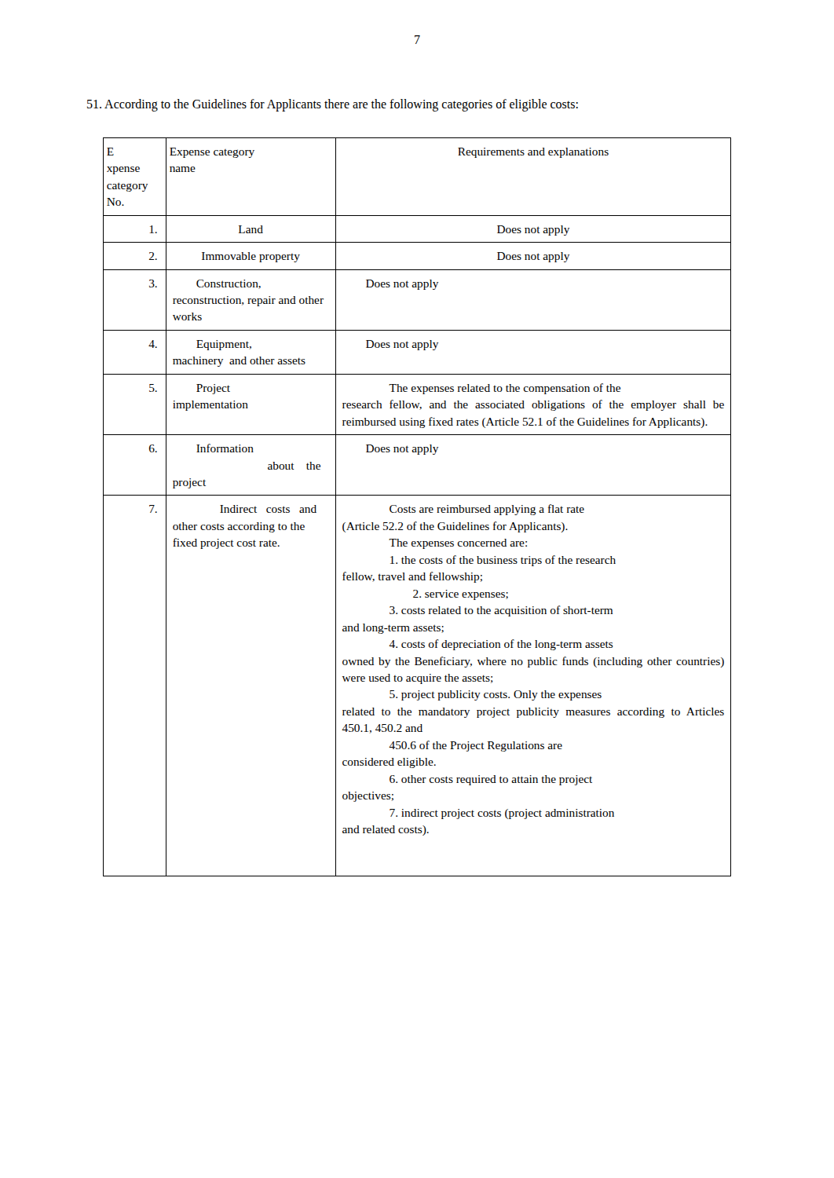7
51. According to the Guidelines for Applicants there are the following categories of eligible costs:
| E xpense category No. | Expense category name | Requirements and explanations |
| --- | --- | --- |
| 1. | Land | Does not apply |
| 2. | Immovable property | Does not apply |
| 3. | Construction, reconstruction, repair and other works | Does not apply |
| 4. | Equipment, machinery and other assets | Does not apply |
| 5. | Project implementation | The expenses related to the compensation of the research fellow, and the associated obligations of the employer shall be reimbursed using fixed rates (Article 52.1 of the Guidelines for Applicants). |
| 6. | Information about the project | Does not apply |
| 7. | Indirect costs and other costs according to the fixed project cost rate. | Costs are reimbursed applying a flat rate (Article 52.2 of the Guidelines for Applicants). The expenses concerned are: 1. the costs of the business trips of the research fellow, travel and fellowship; 2. service expenses; 3. costs related to the acquisition of short-term and long-term assets; 4. costs of depreciation of the long-term assets owned by the Beneficiary, where no public funds (including other countries) were used to acquire the assets; 5. project publicity costs. Only the expenses related to the mandatory project publicity measures according to Articles 450.1, 450.2 and 450.6 of the Project Regulations are considered eligible. 6. other costs required to attain the project objectives; 7. indirect project costs (project administration and related costs). |